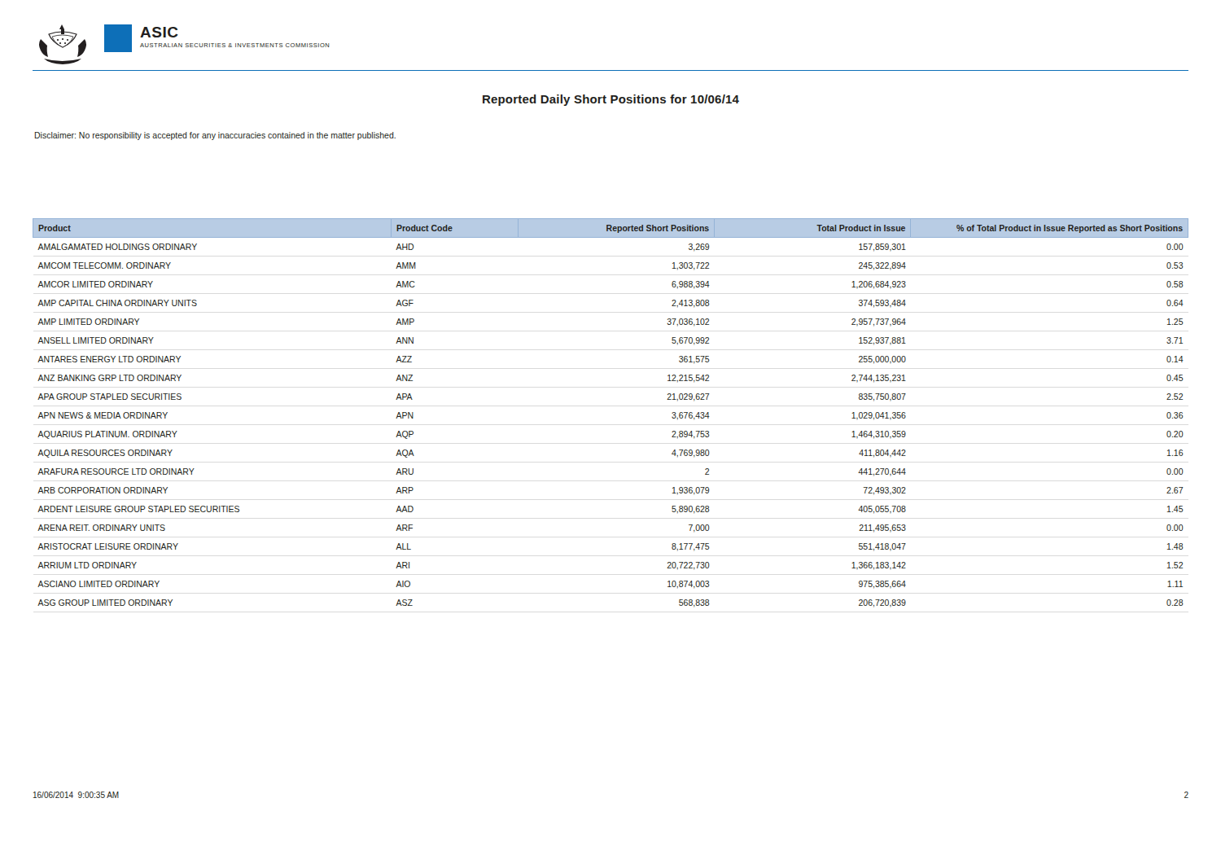ASIC
Australian Securities & Investments Commission
Reported Daily Short Positions for 10/06/14
Disclaimer: No responsibility is accepted for any inaccuracies contained in the matter published.
| Product | Product Code | Reported Short Positions | Total Product in Issue | % of Total Product in Issue Reported as Short Positions |
| --- | --- | --- | --- | --- |
| AMALGAMATED HOLDINGS ORDINARY | AHD | 3,269 | 157,859,301 | 0.00 |
| AMCOM TELECOMM. ORDINARY | AMM | 1,303,722 | 245,322,894 | 0.53 |
| AMCOR LIMITED ORDINARY | AMC | 6,988,394 | 1,206,684,923 | 0.58 |
| AMP CAPITAL CHINA ORDINARY UNITS | AGF | 2,413,808 | 374,593,484 | 0.64 |
| AMP LIMITED ORDINARY | AMP | 37,036,102 | 2,957,737,964 | 1.25 |
| ANSELL LIMITED ORDINARY | ANN | 5,670,992 | 152,937,881 | 3.71 |
| ANTARES ENERGY LTD ORDINARY | AZZ | 361,575 | 255,000,000 | 0.14 |
| ANZ BANKING GRP LTD ORDINARY | ANZ | 12,215,542 | 2,744,135,231 | 0.45 |
| APA GROUP STAPLED SECURITIES | APA | 21,029,627 | 835,750,807 | 2.52 |
| APN NEWS & MEDIA ORDINARY | APN | 3,676,434 | 1,029,041,356 | 0.36 |
| AQUARIUS PLATINUM. ORDINARY | AQP | 2,894,753 | 1,464,310,359 | 0.20 |
| AQUILA RESOURCES ORDINARY | AQA | 4,769,980 | 411,804,442 | 1.16 |
| ARAFURA RESOURCE LTD ORDINARY | ARU | 2 | 441,270,644 | 0.00 |
| ARB CORPORATION ORDINARY | ARP | 1,936,079 | 72,493,302 | 2.67 |
| ARDENT LEISURE GROUP STAPLED SECURITIES | AAD | 5,890,628 | 405,055,708 | 1.45 |
| ARENA REIT. ORDINARY UNITS | ARF | 7,000 | 211,495,653 | 0.00 |
| ARISTOCRAT LEISURE ORDINARY | ALL | 8,177,475 | 551,418,047 | 1.48 |
| ARRIUM LTD ORDINARY | ARI | 20,722,730 | 1,366,183,142 | 1.52 |
| ASCIANO LIMITED ORDINARY | AIO | 10,874,003 | 975,385,664 | 1.11 |
| ASG GROUP LIMITED ORDINARY | ASZ | 568,838 | 206,720,839 | 0.28 |
16/06/2014 9:00:35 AM
2